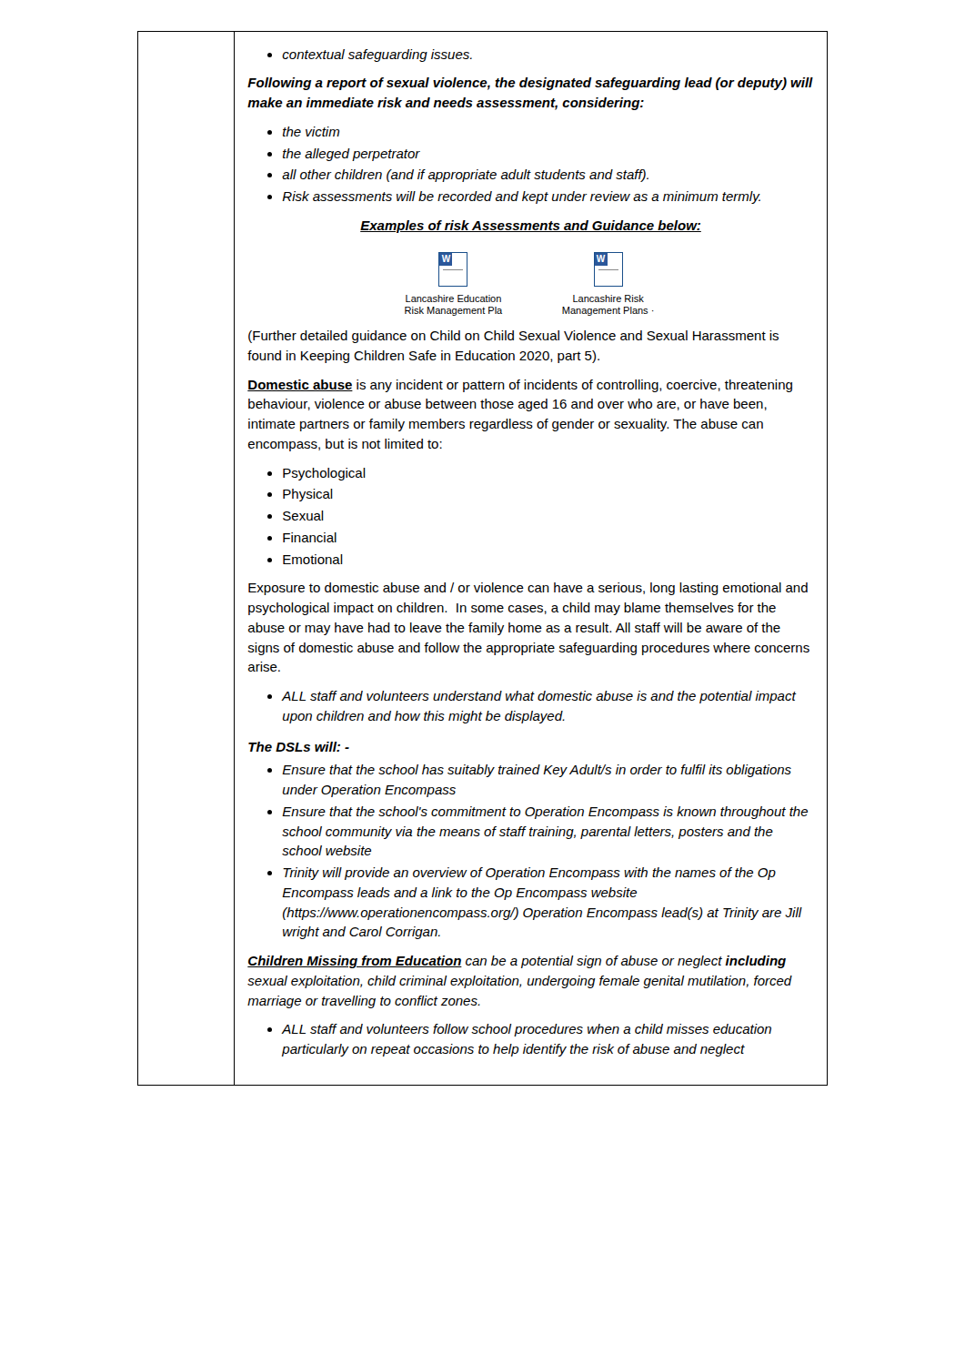| | contextual safeguarding issues. Following a report of sexual violence, the designated safeguarding lead (or deputy) will make an immediate risk and needs assessment, considering : the victim the alleged perpetrator all other children (and if appropriate adult students and staff). Risk assessments will be recorded and kept under review as a minimum termly. Examples of risk Assessments and Guidance below: Lancashire Education Risk Management Pla Lancashire Risk Management Plans · (Further detailed guidance on Child on Child Sexual Violence and Sexual Harassment is found in Keeping Children Safe in Education 2020, part 5). Domestic abuse is any incident or pattern of incidents of controlling, coercive, threatening behaviour, violence or abuse between those aged 16 and over who are, or have been, intimate partners or family members regardless of gender or sexuality. The abuse can encompass, but is not limited to: Psychological Physical Sexual Financial Emotional Exposure to domestic abuse and / or violence can have a serious, long lasting emotional and psychological impact on children. In some cases, a child may blame themselves for the abuse or may have had to leave the family home as a result. All staff will be aware of the signs of domestic abuse and follow the appropriate safeguarding procedures where concerns arise. ALL staff and volunteers understand what domestic abuse is and the potential impact upon children and how this might be displayed. The DSLs will: - Ensure that the school has suitably trained Key Adult/s in order to fulfil its obligations under Operation Encompass Ensure that the school's commitment to Operation Encompass is known throughout the school community via the means of staff training, parental letters, posters and the school website Trinity will provide an overview of Operation Encompass with the names of the Op Encompass leads and a link to the Op Encompass website (https://www.operationencompass.org/) Operation Encompass lead(s) at Trinity are Jill wright and Carol Corrigan. Children Missing from Education can be a potential sign of abuse or neglect including sexual exploitation, child criminal exploitation, undergoing female genital mutilation, forced marriage or travelling to conflict zones. ALL staff and volunteers follow school procedures when a child misses education particularly on repeat occasions to help identify the risk of abuse and neglect |